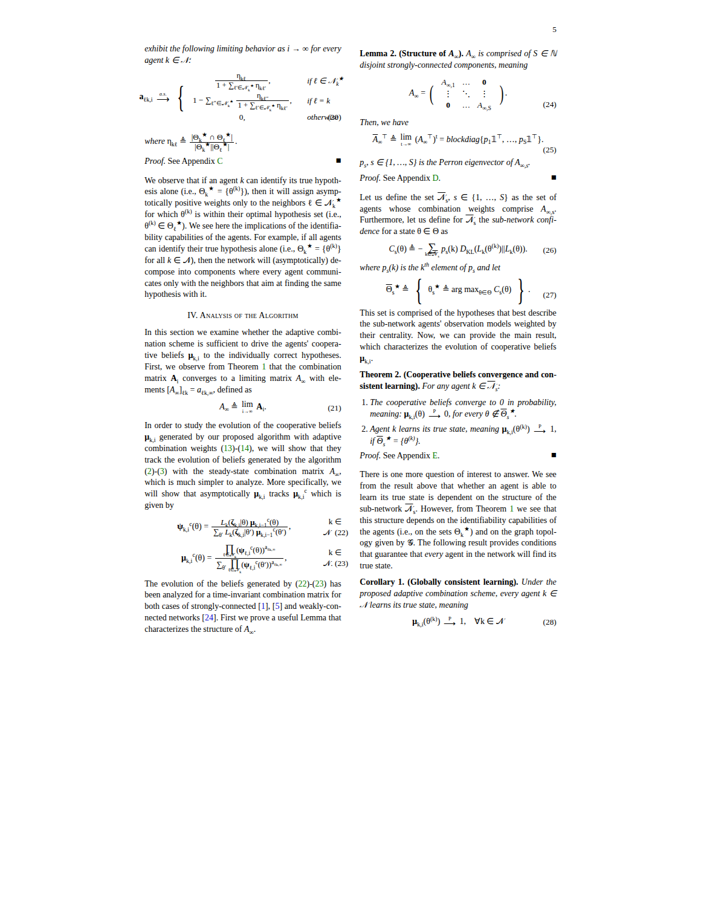5
exhibit the following limiting behavior as i → ∞ for every agent k ∈ 𝒩:
aℓk,i a.s.⟶ {
| η kℓ 1 + ∑ ℓ′∈𝒩 k ★ η kℓ′ , | if ℓ ∈ 𝒩 k ★ |
| 1 − ∑ ℓ″∈𝒩 k ★ η kℓ″ 1 + ∑ ℓ′∈𝒩 k ★ η kℓ′ , | if ℓ = k |
| 0, | otherwise |
(20)
where ηkℓ ≜ |Θk★ ∩ Θℓ★| |Θk★||Θℓ★| .
Proof. See Appendix C ■
We observe that if an agent k can identify its true hypothesis alone (i.e., Θk★ = {θ(k)}), then it will assign asymptotically positive weights only to the neighbors ℓ ∈ 𝒩k★ for which θ(k) is within their optimal hypothesis set (i.e., θ(k) ∈ Θℓ★). We see here the implications of the identifiability capabilities of the agents. For example, if all agents can identify their true hypothesis alone (i.e., Θk★ = {θ(k)} for all k ∈ 𝒩), then the network will (asymptotically) decompose into components where every agent communicates only with the neighbors that aim at finding the same hypothesis with it.
IV. Analysis of the Algorithm
In this section we examine whether the adaptive combination scheme is sufficient to drive the agents' cooperative beliefs μk,i to the individually correct hypotheses. First, we observe from Theorem 1 that the combination matrix Ai converges to a limiting matrix A∞ with elements [A∞]ℓk = aℓk,∞, defined as
A∞ ≜ limi→∞ Ai.
(21)
In order to study the evolution of the cooperative beliefs μk,i generated by our proposed algorithm with adaptive combination weights (13)-(14), we will show that they track the evolution of beliefs generated by the algorithm (2)-(3) with the steady-state combination matrix A∞, which is much simpler to analyze. More specifically, we will show that asymptotically μk,i tracks μk,ic which is given by
ψk,ic(θ) = Lk(ζk,i|θ) μk,i−1c(θ) ∑θ′ Lk(ζk,i|θ′) μk,i−1c(θ′) ,
k ∈ 𝒩 (22)
μk,ic(θ) = ∏ℓ∈𝒩k(ψℓ,ic(θ))aℓk,∞ ∑θ′ ∏ℓ∈𝒩k(ψℓ,ic(θ′))aℓk,∞ ,
k ∈ 𝒩. (23)
The evolution of the beliefs generated by (22)-(23) has been analyzed for a time-invariant combination matrix for both cases of strongly-connected [1], [5] and weakly-connected networks [24]. First we prove a useful Lemma that characterizes the structure of A∞.
Lemma 2. (Structure of A∞). A∞ is comprised of S ∈ ℕ disjoint strongly-connected components, meaning
A∞ = (
| A ∞,1 | … | 0 |
| ⋮ | ⋱ | ⋮ |
| 0 | … | A ∞,S |
).
(24)
Then, we have
A∞⊤ ≜ limt→∞ (A∞⊤)t = blockdiag{p1𝟙⊤, …, pS𝟙⊤}.
(25)
ps, s ∈ {1, …, S} is the Perron eigenvector of A∞,s.
Proof. See Appendix D. ■
Let us define the set 𝒩s, s ∈ {1, …, S} as the set of agents whose combination weights comprise A∞,s. Furthermore, let us define for 𝒩s the sub-network confidence for a state θ ∈ Θ as
Cs(θ) ≜ − ∑k∈𝒩s ps(k) DKL(Lk(θ(k))||Lk(θ)).
(26)
where ps(k) is the kth element of ps and let
Θs★ ≜ { θs★ ≜ arg maxθ∈Θ Cs(θ) }.
(27)
This set is comprised of the hypotheses that best describe the sub-network agents' observation models weighted by their centrality. Now, we can provide the main result, which characterizes the evolution of cooperative beliefs μk,i.
Theorem 2. (Cooperative beliefs convergence and consistent learning). For any agent k ∈ 𝒩s:
The cooperative beliefs converge to 0 in probability, meaning: μk,i(θ) P⟶ 0, for every θ ∉ Θs★.
Agent k learns its true state, meaning μk,i(θ(k)) P⟶ 1, if Θs★ = {θ(k)}.
Proof. See Appendix E. ■
There is one more question of interest to answer. We see from the result above that whether an agent is able to learn its true state is dependent on the structure of the sub-network 𝒩s. However, from Theorem 1 we see that this structure depends on the identifiability capabilities of the agents (i.e., on the sets Θk★) and on the graph topology given by 𝒢. The following result provides conditions that guarantee that every agent in the network will find its true state.
Corollary 1. (Globally consistent learning). Under the proposed adaptive combination scheme, every agent k ∈ 𝒩 learns its true state, meaning
μk,i(θ(k)) P⟶ 1, ∀k ∈ 𝒩
(28)